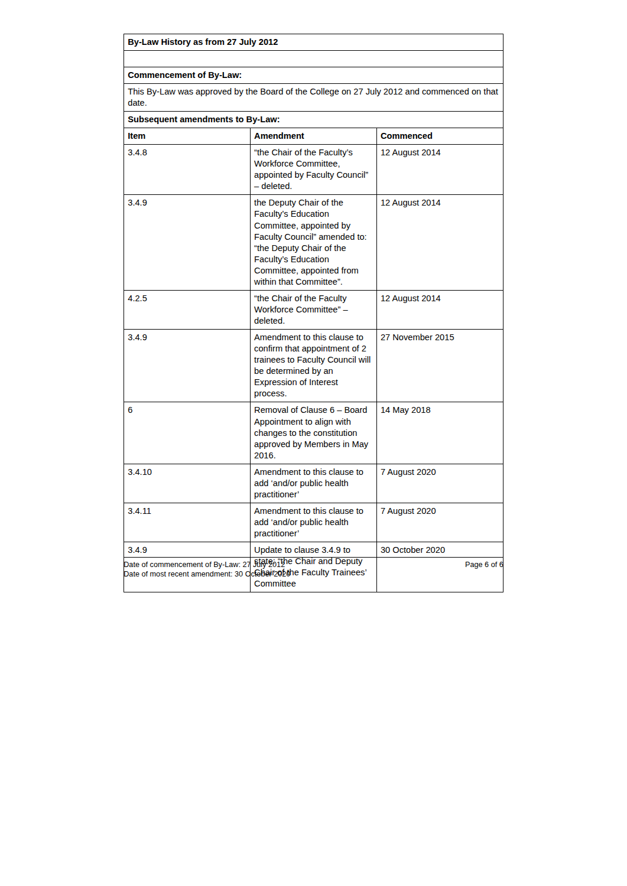| By-Law History as from 27 July 2012 |
| Commencement of By-Law: |
| This By-Law was approved by the Board of the College on 27 July 2012 and commenced on that date. |
| Subsequent amendments to By-Law: |
| Item | Amendment | Commenced |
| 3.4.8 | “the Chair of the Faculty’s Workforce Committee, appointed by Faculty Council” – deleted. | 12 August 2014 |
| 3.4.9 | the Deputy Chair of the Faculty’s Education Committee, appointed by Faculty Council” amended to: “the Deputy Chair of the Faculty’s Education Committee, appointed from within that Committee”. | 12 August 2014 |
| 4.2.5 | “the Chair of the Faculty Workforce Committee” – deleted. | 12 August 2014 |
| 3.4.9 | Amendment to this clause to confirm that appointment of 2 trainees to Faculty Council will be determined by an Expression of Interest process. | 27 November 2015 |
| 6 | Removal of Clause 6 – Board Appointment to align with changes to the constitution approved by Members in May 2016. | 14 May 2018 |
| 3.4.10 | Amendment to this clause to add ‘and/or public health practitioner’ | 7 August 2020 |
| 3.4.11 | Amendment to this clause to add ‘and/or public health practitioner’ | 7 August 2020 |
| 3.4.9 | Update to clause 3.4.9 to state: “the Chair and Deputy Chair of the Faculty Trainees’ Committee | 30 October 2020 |
Date of commencement of By-Law: 27 July 2012
Date of most recent amendment: 30 October 2020
Page 6 of 6